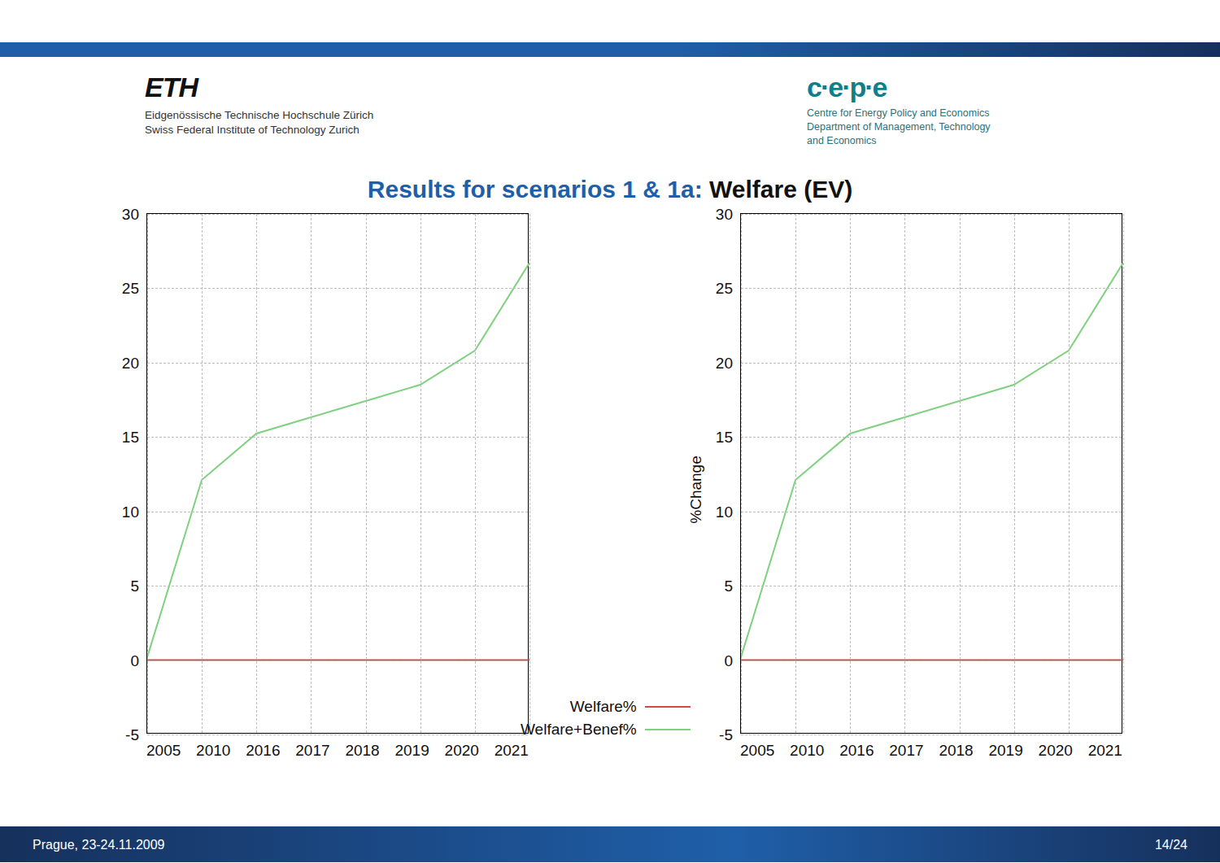ETH
Eidgenössische Technische Hochschule Zürich
Swiss Federal Institute of Technology Zurich
c·e·p·e
Centre for Energy Policy and Economics
Department of Management, Technology
and Economics
Results for scenarios 1 & 1a: Welfare (EV)
30
25
20
15
10
5
0
-5
20052010201620172018201920202021
%Change
30
25
20
15
10
5
0
-5
20052010201620172018201920202021
Welfare%
Welfare+Benef%
Prague, 23-24.11.2009
14/24